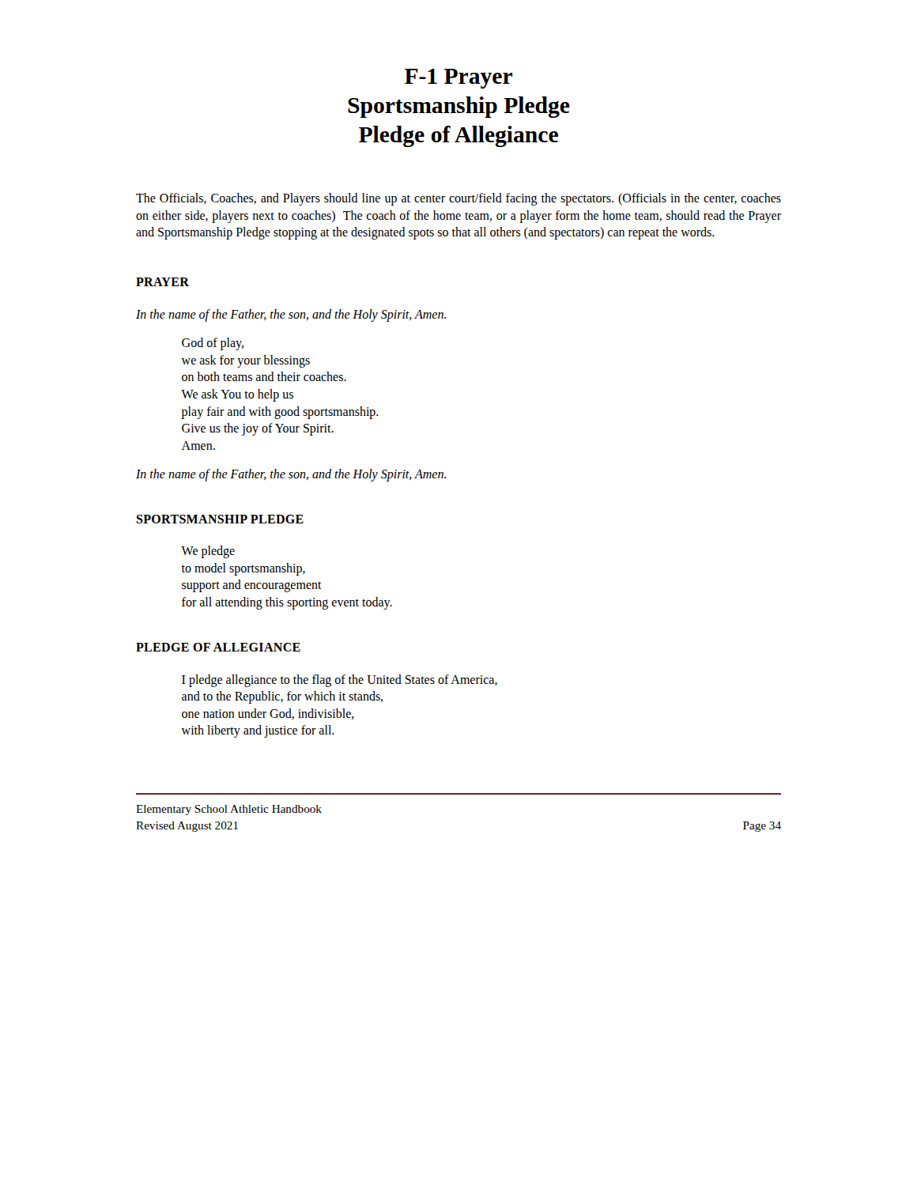F-1 Prayer Sportsmanship Pledge Pledge of Allegiance
The Officials, Coaches, and Players should line up at center court/field facing the spectators. (Officials in the center, coaches on either side, players next to coaches) The coach of the home team, or a player form the home team, should read the Prayer and Sportsmanship Pledge stopping at the designated spots so that all others (and spectators) can repeat the words.
PRAYER
In the name of the Father, the son, and the Holy Spirit, Amen.
God of play,
we ask for your blessings
on both teams and their coaches.
We ask You to help us
play fair and with good sportsmanship.
Give us the joy of Your Spirit.
Amen.
In the name of the Father, the son, and the Holy Spirit, Amen.
SPORTSMANSHIP PLEDGE
We pledge
to model sportsmanship,
support and encouragement
for all attending this sporting event today.
PLEDGE OF ALLEGIANCE
I pledge allegiance to the flag of the United States of America,
and to the Republic, for which it stands,
one nation under God, indivisible,
with liberty and justice for all.
Elementary School Athletic Handbook
Revised August 2021
Page 34